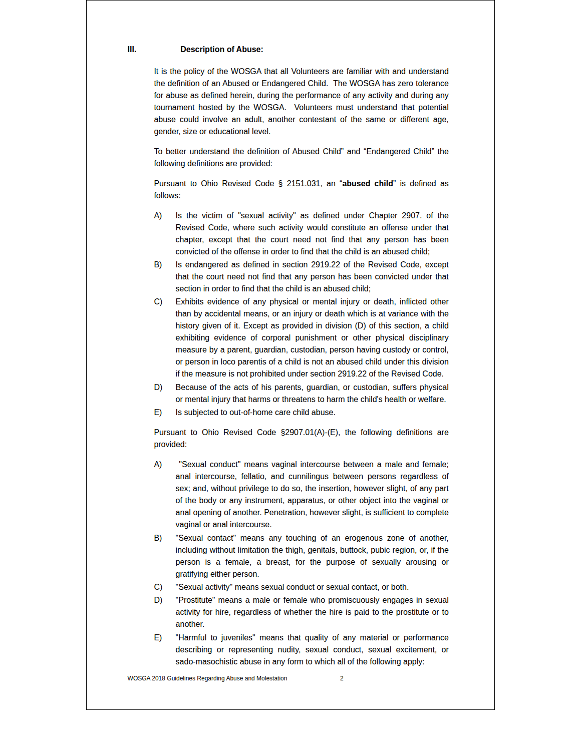III. Description of Abuse:
It is the policy of the WOSGA that all Volunteers are familiar with and understand the definition of an Abused or Endangered Child. The WOSGA has zero tolerance for abuse as defined herein, during the performance of any activity and during any tournament hosted by the WOSGA. Volunteers must understand that potential abuse could involve an adult, another contestant of the same or different age, gender, size or educational level.
To better understand the definition of Abused Child” and “Endangered Child” the following definitions are provided:
Pursuant to Ohio Revised Code § 2151.031, an “abused child” is defined as follows:
A) Is the victim of "sexual activity" as defined under Chapter 2907. of the Revised Code, where such activity would constitute an offense under that chapter, except that the court need not find that any person has been convicted of the offense in order to find that the child is an abused child;
B) Is endangered as defined in section 2919.22 of the Revised Code, except that the court need not find that any person has been convicted under that section in order to find that the child is an abused child;
C) Exhibits evidence of any physical or mental injury or death, inflicted other than by accidental means, or an injury or death which is at variance with the history given of it. Except as provided in division (D) of this section, a child exhibiting evidence of corporal punishment or other physical disciplinary measure by a parent, guardian, custodian, person having custody or control, or person in loco parentis of a child is not an abused child under this division if the measure is not prohibited under section 2919.22 of the Revised Code.
D) Because of the acts of his parents, guardian, or custodian, suffers physical or mental injury that harms or threatens to harm the child's health or welfare.
E) Is subjected to out-of-home care child abuse.
Pursuant to Ohio Revised Code §2907.01(A)-(E), the following definitions are provided:
A) "Sexual conduct" means vaginal intercourse between a male and female; anal intercourse, fellatio, and cunnilingus between persons regardless of sex; and, without privilege to do so, the insertion, however slight, of any part of the body or any instrument, apparatus, or other object into the vaginal or anal opening of another. Penetration, however slight, is sufficient to complete vaginal or anal intercourse.
B)"Sexual contact" means any touching of an erogenous zone of another, including without limitation the thigh, genitals, buttock, pubic region, or, if the person is a female, a breast, for the purpose of sexually arousing or gratifying either person.
C)"Sexual activity" means sexual conduct or sexual contact, or both.
D)"Prostitute" means a male or female who promiscuously engages in sexual activity for hire, regardless of whether the hire is paid to the prostitute or to another.
E)"Harmful to juveniles" means that quality of any material or performance describing or representing nudity, sexual conduct, sexual excitement, or sado-masochistic abuse in any form to which all of the following apply:
WOSGA 2018 Guidelines Regarding Abuse and Molestation 2